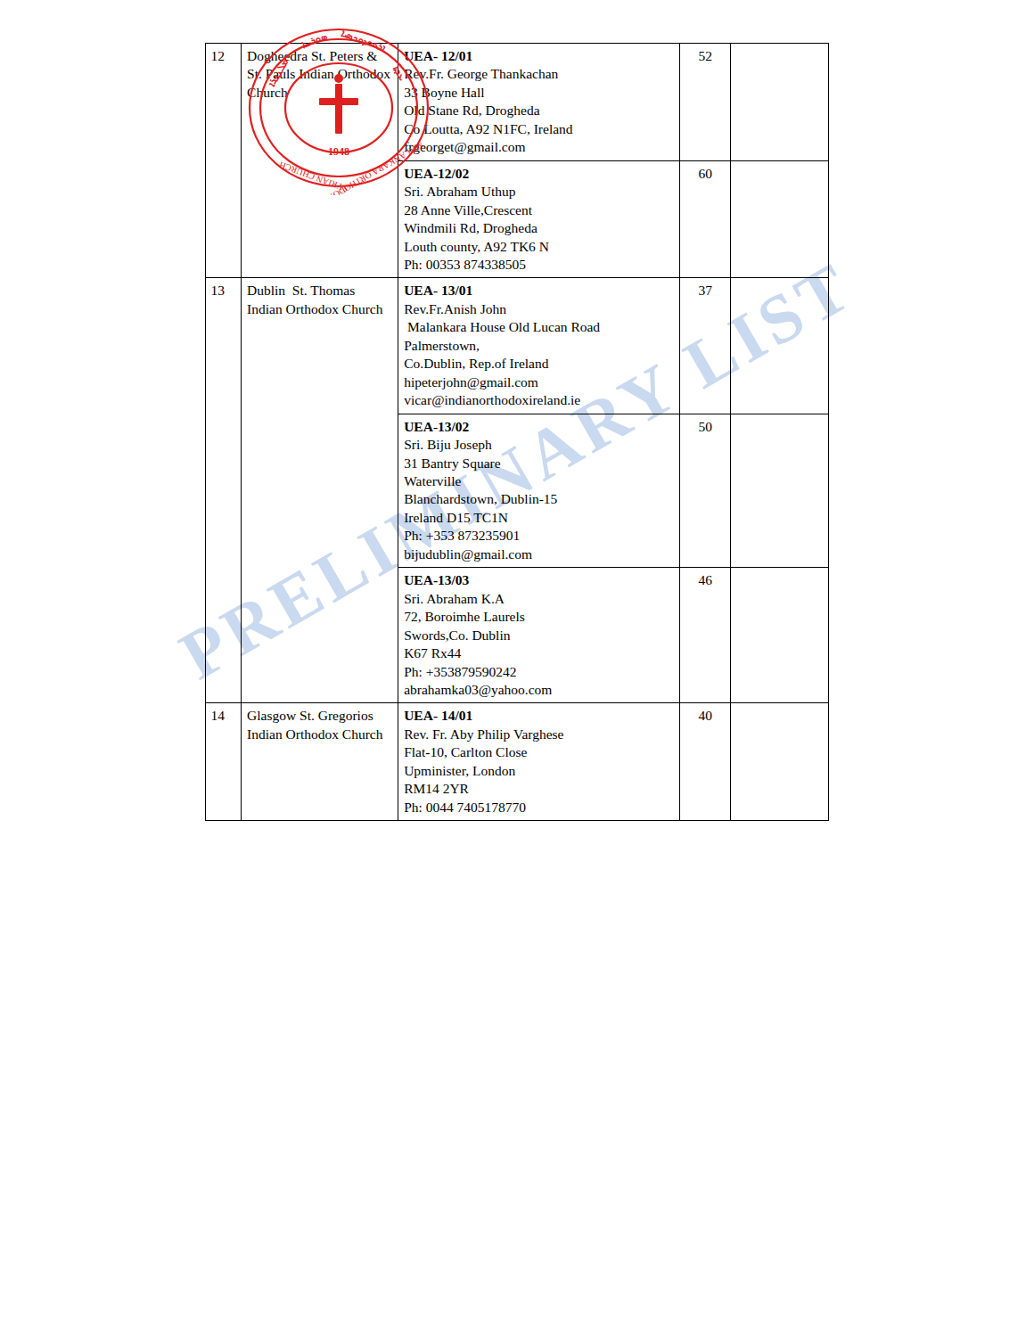PRELIMINARY LIST
ܡܠܢܟܪܐ ܣܘܪܝܝܐ ܐܪܬܘܕܘܟܣܝܐ ܥܕܬܐ MALANKARA ORTHODOX SYRIAN CHURCH 1948
| 12 | Dogheedra St. Peters & St. Pauls Indian Orthodox Church | UEA- 12/01 Rev.Fr. George Thankachan 33 Boyne Hall Old Stane Rd, Drogheda Co Loutta, A92 N1FC, Ireland frgeorget@gmail.com | 52 | |
| UEA-12/02 Sri. Abraham Uthup 28 Anne Ville,Crescent Windmili Rd, Drogheda Louth county, A92 TK6 N Ph: 00353 874338505 | 60 | |
| 13 | Dublin St. Thomas Indian Orthodox Church | UEA- 13/01 Rev.Fr.Anish John Malankara House Old Lucan Road Palmerstown, Co.Dublin, Rep.of Ireland hipeterjohn@gmail.com vicar@indianorthodoxireland.ie | 37 | |
| UEA-13/02 Sri. Biju Joseph 31 Bantry Square Waterville Blanchardstown, Dublin-15 Ireland D15 TC1N Ph: +353 873235901 bijudublin@gmail.com | 50 | |
| UEA-13/03 Sri. Abraham K.A 72, Boroimhe Laurels Swords,Co. Dublin K67 Rx44 Ph: +353879590242 abrahamka03@yahoo.com | 46 | |
| 14 | Glasgow St. Gregorios Indian Orthodox Church | UEA- 14/01 Rev. Fr. Aby Philip Varghese Flat-10, Carlton Close Upminister, London RM14 2YR Ph: 0044 7405178770 | 40 | |